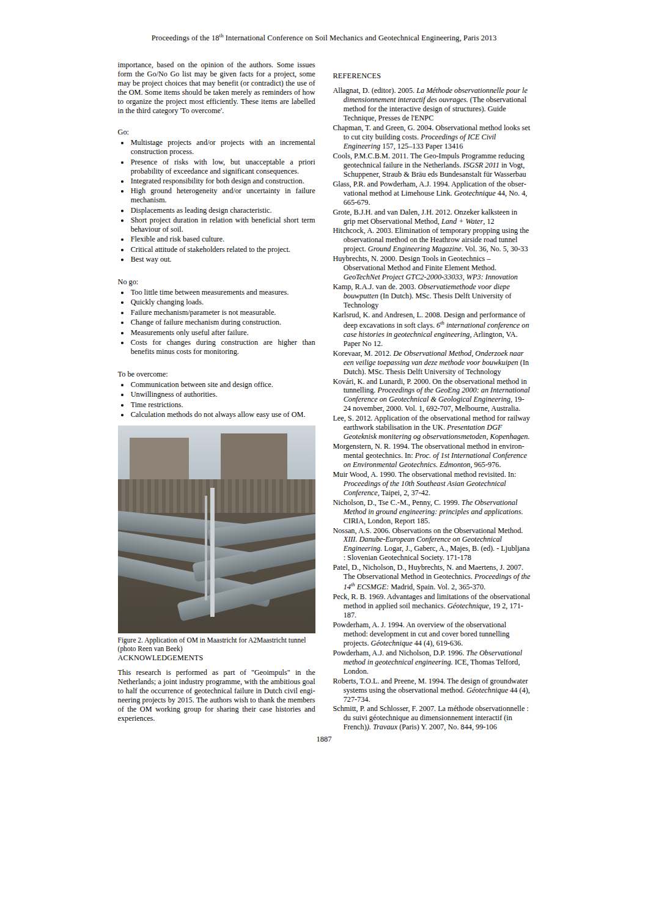Proceedings of the 18th International Conference on Soil Mechanics and Geotechnical Engineering, Paris 2013
importance, based on the opinion of the authors. Some issues form the Go/No Go list may be given facts for a project, some may be project choices that may benefit (or contradict) the use of the OM. Some items should be taken merely as reminders of how to organize the project most efficiently. These items are labelled in the third category 'To overcome'.
Go:
Multistage projects and/or projects with an incremental construction process.
Presence of risks with low, but unacceptable a priori probability of exceedance and significant consequences.
Integrated responsibility for both design and construction.
High ground heterogeneity and/or uncertainty in failure mechanism.
Displacements as leading design characteristic.
Short project duration in relation with beneficial short term behaviour of soil.
Flexible and risk based culture.
Critical attitude of stakeholders related to the project.
Best way out.
No go:
Too little time between measurements and measures.
Quickly changing loads.
Failure mechanism/parameter is not measurable.
Change of failure mechanism during construction.
Measurements only useful after failure.
Costs for changes during construction are higher than benefits minus costs for monitoring.
To be overcome:
Communication between site and design office.
Unwillingness of authorities.
Time restrictions.
Calculation methods do not always allow easy use of OM.
Figure 2. Application of OM in Maastricht for A2Maastricht tunnel (photo Reen van Beek)
Acknowledgements
This research is performed as part of "Geoimpuls" in the Netherlands; a joint industry programme, with the ambitious goal to half the occurrence of geotechnical failure in Dutch civil engineering projects by 2015. The authors wish to thank the members of the OM working group for sharing their case histories and experiences.
References
Allagnat, D. (editor). 2005. La Méthode observationnelle pour le dimensionnement interactif des ouvrages. (The observational method for the interactive design of structures). Guide Technique, Presses de l'ENPC
Chapman, T. and Green, G. 2004. Observational method looks set to cut city building costs. Proceedings of ICE Civil Engineering 157, 125–133 Paper 13416
Cools, P.M.C.B.M. 2011. The Geo-Impuls Programme reducing geotechnical failure in the Netherlands. ISGSR 2011 in Vogt, Schuppener, Straub & Bräu eds Bundesanstalt für Wasserbau
Glass, P.R. and Powderham, A.J. 1994. Application of the observational method at Limehouse Link. Geotechnique 44, No. 4, 665-679.
Grote, B.J.H. and van Dalen, J.H. 2012. Onzeker kalksteen in grip met Observational Method, Land + Water, 12
Hitchcock, A. 2003. Elimination of temporary propping using the observational method on the Heathrow airside road tunnel project. Ground Engineering Magazine. Vol. 36, No. 5, 30-33
Huybrechts, N. 2000. Design Tools in Geotechnics – Observational Method and Finite Element Method. GeoTechNet Project GTC2-2000-33033, WP3: Innovation
Kamp, R.A.J. van de. 2003. Observatiemethode voor diepe bouwputten (In Dutch). MSc. Thesis Delft University of Technology
Karlsrud, K. and Andresen, L. 2008. Design and performance of deep excavations in soft clays. 6th international conference on case histories in geotechnical engineering, Arlington, VA. Paper No 12.
Korevaar, M. 2012. De Observational Method, Onderzoek naar een veilige toepassing van deze methode voor bouwkuipen (In Dutch). MSc. Thesis Delft University of Technology
Kovári, K. and Lunardi, P. 2000. On the observational method in tunnelling. Proceedings of the GeoEng 2000: an International Conference on Geotechnical & Geological Engineering, 19-24 november, 2000. Vol. 1, 692-707, Melbourne, Australia.
Lee, S. 2012. Application of the observational method for railway earthwork stabilisation in the UK. Presentation DGF Geoteknisk monitering og observationsmetoden, Kopenhagen.
Morgenstern, N. R. 1994. The observational method in environmental geotechnics. In: Proc. of 1st International Conference on Environmental Geotechnics. Edmonton, 965-976.
Muir Wood, A. 1990. The observational method revisited. In: Proceedings of the 10th Southeast Asian Geotechnical Conference, Taipei, 2, 37-42.
Nicholson, D., Tse C.-M., Penny, C. 1999. The Observational Method in ground engineering: principles and applications. CIRIA, London, Report 185.
Nossan, A.S. 2006. Observations on the Observational Method. XIII. Danube-European Conference on Geotechnical Engineering. Logar, J., Gaberc, A., Majes, B. (ed). - Ljubljana : Slovenian Geotechnical Society. 171-178
Patel, D., Nicholson, D., Huybrechts, N. and Maertens, J. 2007. The Observational Method in Geotechnics. Proceedings of the 14th ECSMGE: Madrid, Spain. Vol. 2, 365-370.
Peck, R. B. 1969. Advantages and limitations of the observational method in applied soil mechanics. Géotechnique, 19 2, 171-187.
Powderham, A. J. 1994. An overview of the observational method: development in cut and cover bored tunnelling projects. Géotechnique 44 (4), 619-636.
Powderham, A.J. and Nicholson, D.P. 1996. The Observational method in geotechnical engineering. ICE, Thomas Telford, London.
Roberts, T.O.L. and Preene, M. 1994. The design of groundwater systems using the observational method. Géotechnique 44 (4), 727-734.
Schmitt, P. and Schlosser, F. 2007. La méthode observationnelle : du suivi géotechnique au dimensionnement interactif (in French)). Travaux (Paris) Y. 2007, No. 844, 99-106
1887